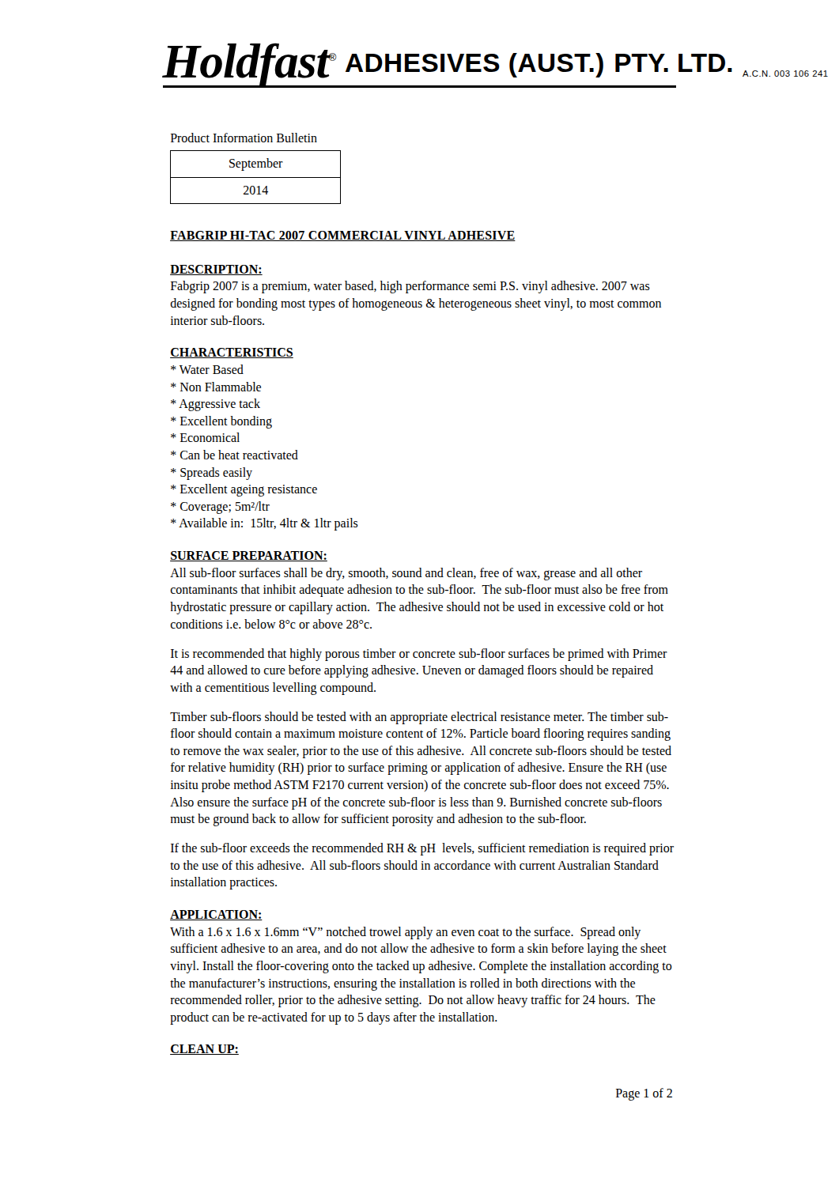Holdfast® ADHESIVES (AUST.) PTY. LTD. A.C.N. 003 106 241
Product Information Bulletin
| September |
| 2014 |
FABGRIP HI-TAC 2007 COMMERCIAL VINYL ADHESIVE
DESCRIPTION:
Fabgrip 2007 is a premium, water based, high performance semi P.S. vinyl adhesive. 2007 was designed for bonding most types of homogeneous & heterogeneous sheet vinyl, to most common interior sub-floors.
CHARACTERISTICS
* Water Based
* Non Flammable
* Aggressive tack
* Excellent bonding
* Economical
* Can be heat reactivated
* Spreads easily
* Excellent ageing resistance
* Coverage; 5m²/ltr
* Available in: 15ltr, 4ltr & 1ltr pails
SURFACE PREPARATION:
All sub-floor surfaces shall be dry, smooth, sound and clean, free of wax, grease and all other contaminants that inhibit adequate adhesion to the sub-floor. The sub-floor must also be free from hydrostatic pressure or capillary action. The adhesive should not be used in excessive cold or hot conditions i.e. below 8°c or above 28°c.
It is recommended that highly porous timber or concrete sub-floor surfaces be primed with Primer 44 and allowed to cure before applying adhesive. Uneven or damaged floors should be repaired with a cementitious levelling compound.
Timber sub-floors should be tested with an appropriate electrical resistance meter. The timber sub-floor should contain a maximum moisture content of 12%. Particle board flooring requires sanding to remove the wax sealer, prior to the use of this adhesive. All concrete sub-floors should be tested for relative humidity (RH) prior to surface priming or application of adhesive. Ensure the RH (use insitu probe method ASTM F2170 current version) of the concrete sub-floor does not exceed 75%. Also ensure the surface pH of the concrete sub-floor is less than 9. Burnished concrete sub-floors must be ground back to allow for sufficient porosity and adhesion to the sub-floor.
If the sub-floor exceeds the recommended RH & pH levels, sufficient remediation is required prior to the use of this adhesive. All sub-floors should in accordance with current Australian Standard installation practices.
APPLICATION:
With a 1.6 x 1.6 x 1.6mm “V” notched trowel apply an even coat to the surface. Spread only sufficient adhesive to an area, and do not allow the adhesive to form a skin before laying the sheet vinyl. Install the floor-covering onto the tacked up adhesive. Complete the installation according to the manufacturer’s instructions, ensuring the installation is rolled in both directions with the recommended roller, prior to the adhesive setting. Do not allow heavy traffic for 24 hours. The product can be re-activated for up to 5 days after the installation.
CLEAN UP:
Page 1 of 2